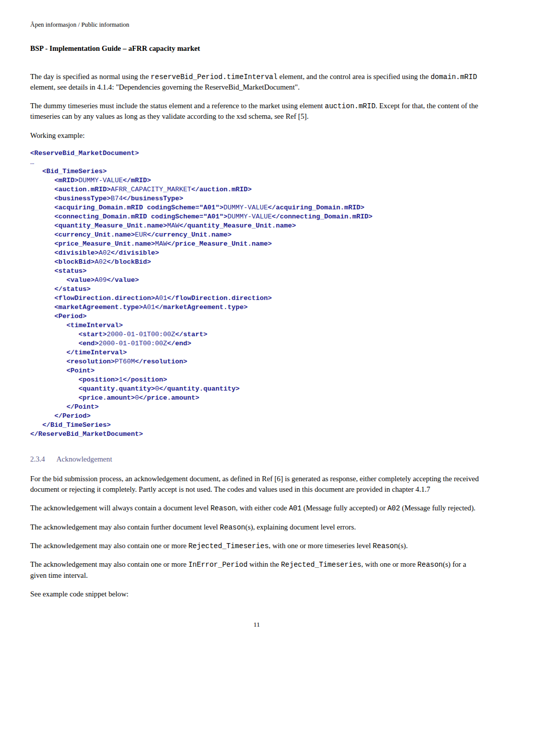Åpen informasjon / Public information
BSP - Implementation Guide – aFRR capacity market
The day is specified as normal using the reserveBid_Period.timeInterval element, and the control area is specified using the domain.mRID element, see details in 4.1.4: "Dependencies governing the ReserveBid_MarketDocument".
The dummy timeseries must include the status element and a reference to the market using element auction.mRID. Except for that, the content of the timeseries can by any values as long as they validate according to the xsd schema, see Ref [5].
Working example:
<ReserveBid_MarketDocument>
…
   <Bid_TimeSeries>
      <mRID>DUMMY-VALUE</mRID>
      <auction.mRID>AFRR_CAPACITY_MARKET</auction.mRID>
      <businessType>B74</businessType>
      <acquiring_Domain.mRID codingScheme="A01">DUMMY-VALUE</acquiring_Domain.mRID>
      <connecting_Domain.mRID codingScheme="A01">DUMMY-VALUE</connecting_Domain.mRID>
      <quantity_Measure_Unit.name>MAW</quantity_Measure_Unit.name>
      <currency_Unit.name>EUR</currency_Unit.name>
      <price_Measure_Unit.name>MAW</price_Measure_Unit.name>
      <divisible>A02</divisible>
      <blockBid>A02</blockBid>
      <status>
         <value>A09</value>
      </status>
      <flowDirection.direction>A01</flowDirection.direction>
      <marketAgreement.type>A01</marketAgreement.type>
      <Period>
         <timeInterval>
            <start>2000-01-01T00:00Z</start>
            <end>2000-01-01T00:00Z</end>
         </timeInterval>
         <resolution>PT60M</resolution>
         <Point>
            <position>1</position>
            <quantity.quantity>0</quantity.quantity>
            <price.amount>0</price.amount>
         </Point>
      </Period>
   </Bid_TimeSeries>
</ReserveBid_MarketDocument>
2.3.4 Acknowledgement
For the bid submission process, an acknowledgement document, as defined in Ref [6] is generated as response, either completely accepting the received document or rejecting it completely. Partly accept is not used. The codes and values used in this document are provided in chapter 4.1.7
The acknowledgement will always contain a document level Reason, with either code A01 (Message fully accepted) or A02 (Message fully rejected).
The acknowledgement may also contain further document level Reason(s), explaining document level errors.
The acknowledgement may also contain one or more Rejected_Timeseries, with one or more timeseries level Reason(s).
The acknowledgement may also contain one or more InError_Period within the Rejected_Timeseries, with one or more Reason(s) for a given time interval.
See example code snippet below:
11